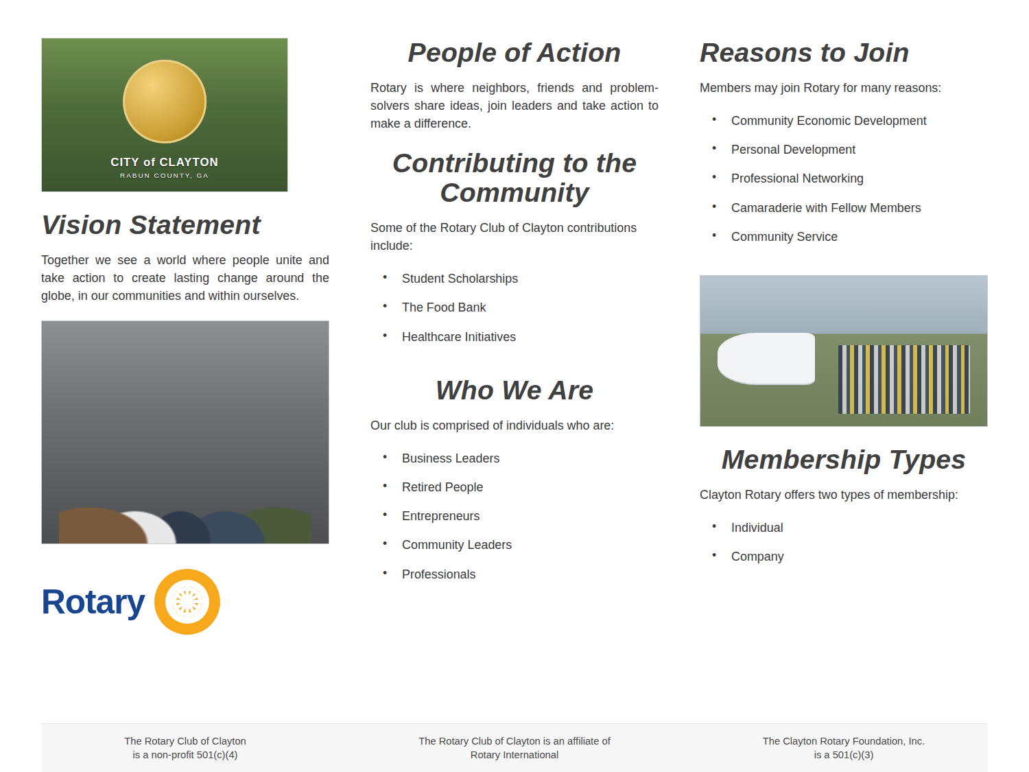CITY of CLAYTON
RABUN COUNTY, GA
Vision Statement
Together we see a world where people unite and take action to create lasting change around the globe, in our communities and within ourselves.
Rotary
People of Action
Rotary is where neighbors, friends and problem-solvers share ideas, join leaders and take action to make a difference.
Contributing to the Community
Some of the Rotary Club of Clayton contributions include:
Student Scholarships
The Food Bank
Healthcare Initiatives
Who We Are
Our club is comprised of individuals who are:
Business Leaders
Retired People
Entrepreneurs
Community Leaders
Professionals
Reasons to Join
Members may join Rotary for many reasons:
Community Economic Development
Personal Development
Professional Networking
Camaraderie with Fellow Members
Community Service
Membership Types
Clayton Rotary offers two types of membership:
Individual
Company
The Rotary Club of Clayton
is a non-profit 501(c)(4)
The Rotary Club of Clayton is an affiliate of
Rotary International
The Clayton Rotary Foundation, Inc.
is a 501(c)(3)